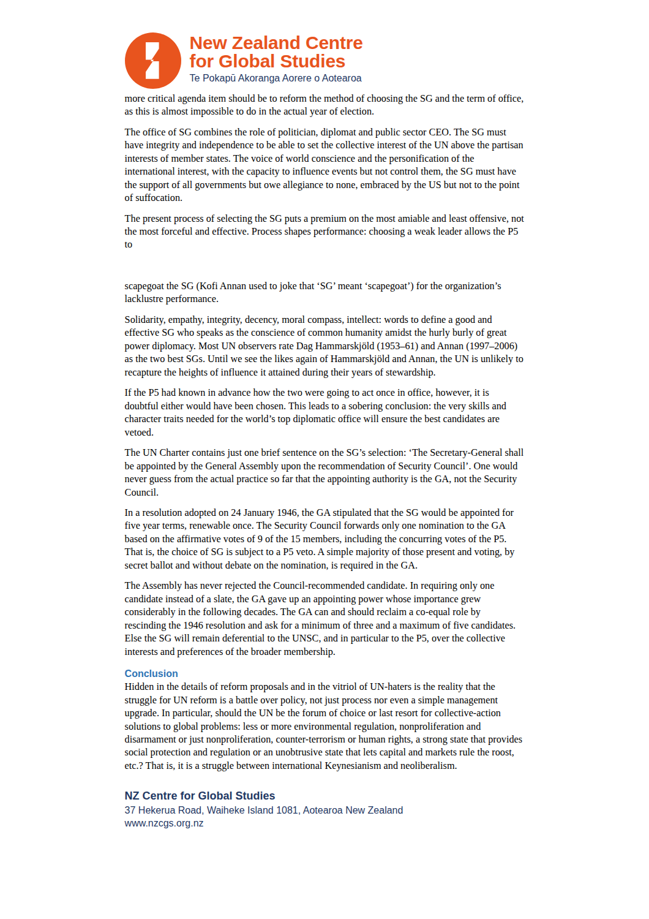New Zealand Centre for Global Studies Te Pokapū Akoranga Aorere o Aotearoa
more critical agenda item should be to reform the method of choosing the SG and the term of office, as this is almost impossible to do in the actual year of election.
The office of SG combines the role of politician, diplomat and public sector CEO. The SG must have integrity and independence to be able to set the collective interest of the UN above the partisan interests of member states. The voice of world conscience and the personification of the international interest, with the capacity to influence events but not control them, the SG must have the support of all governments but owe allegiance to none, embraced by the US but not to the point of suffocation.
The present process of selecting the SG puts a premium on the most amiable and least offensive, not the most forceful and effective. Process shapes performance: choosing a weak leader allows the P5 to
scapegoat the SG (Kofi Annan used to joke that ‘SG’ meant ‘scapegoat’) for the organization’s lacklustre performance.
Solidarity, empathy, integrity, decency, moral compass, intellect: words to define a good and effective SG who speaks as the conscience of common humanity amidst the hurly burly of great power diplomacy. Most UN observers rate Dag Hammarskjöld (1953–61) and Annan (1997–2006) as the two best SGs. Until we see the likes again of Hammarskjöld and Annan, the UN is unlikely to recapture the heights of influence it attained during their years of stewardship.
If the P5 had known in advance how the two were going to act once in office, however, it is doubtful either would have been chosen. This leads to a sobering conclusion: the very skills and character traits needed for the world’s top diplomatic office will ensure the best candidates are vetoed.
The UN Charter contains just one brief sentence on the SG’s selection: ‘The Secretary-General shall be appointed by the General Assembly upon the recommendation of Security Council’. One would never guess from the actual practice so far that the appointing authority is the GA, not the Security Council.
In a resolution adopted on 24 January 1946, the GA stipulated that the SG would be appointed for five year terms, renewable once. The Security Council forwards only one nomination to the GA based on the affirmative votes of 9 of the 15 members, including the concurring votes of the P5. That is, the choice of SG is subject to a P5 veto. A simple majority of those present and voting, by secret ballot and without debate on the nomination, is required in the GA.
The Assembly has never rejected the Council-recommended candidate. In requiring only one candidate instead of a slate, the GA gave up an appointing power whose importance grew considerably in the following decades. The GA can and should reclaim a co-equal role by rescinding the 1946 resolution and ask for a minimum of three and a maximum of five candidates. Else the SG will remain deferential to the UNSC, and in particular to the P5, over the collective interests and preferences of the broader membership.
Conclusion
Hidden in the details of reform proposals and in the vitriol of UN-haters is the reality that the struggle for UN reform is a battle over policy, not just process nor even a simple management upgrade. In particular, should the UN be the forum of choice or last resort for collective-action solutions to global problems: less or more environmental regulation, nonproliferation and disarmament or just nonproliferation, counter-terrorism or human rights, a strong state that provides social protection and regulation or an unobtrusive state that lets capital and markets rule the roost, etc.? That is, it is a struggle between international Keynesianism and neoliberalism.
NZ Centre for Global Studies
37 Hekerua Road, Waiheke Island 1081, Aotearoa New Zealand
www.nzcgs.org.nz